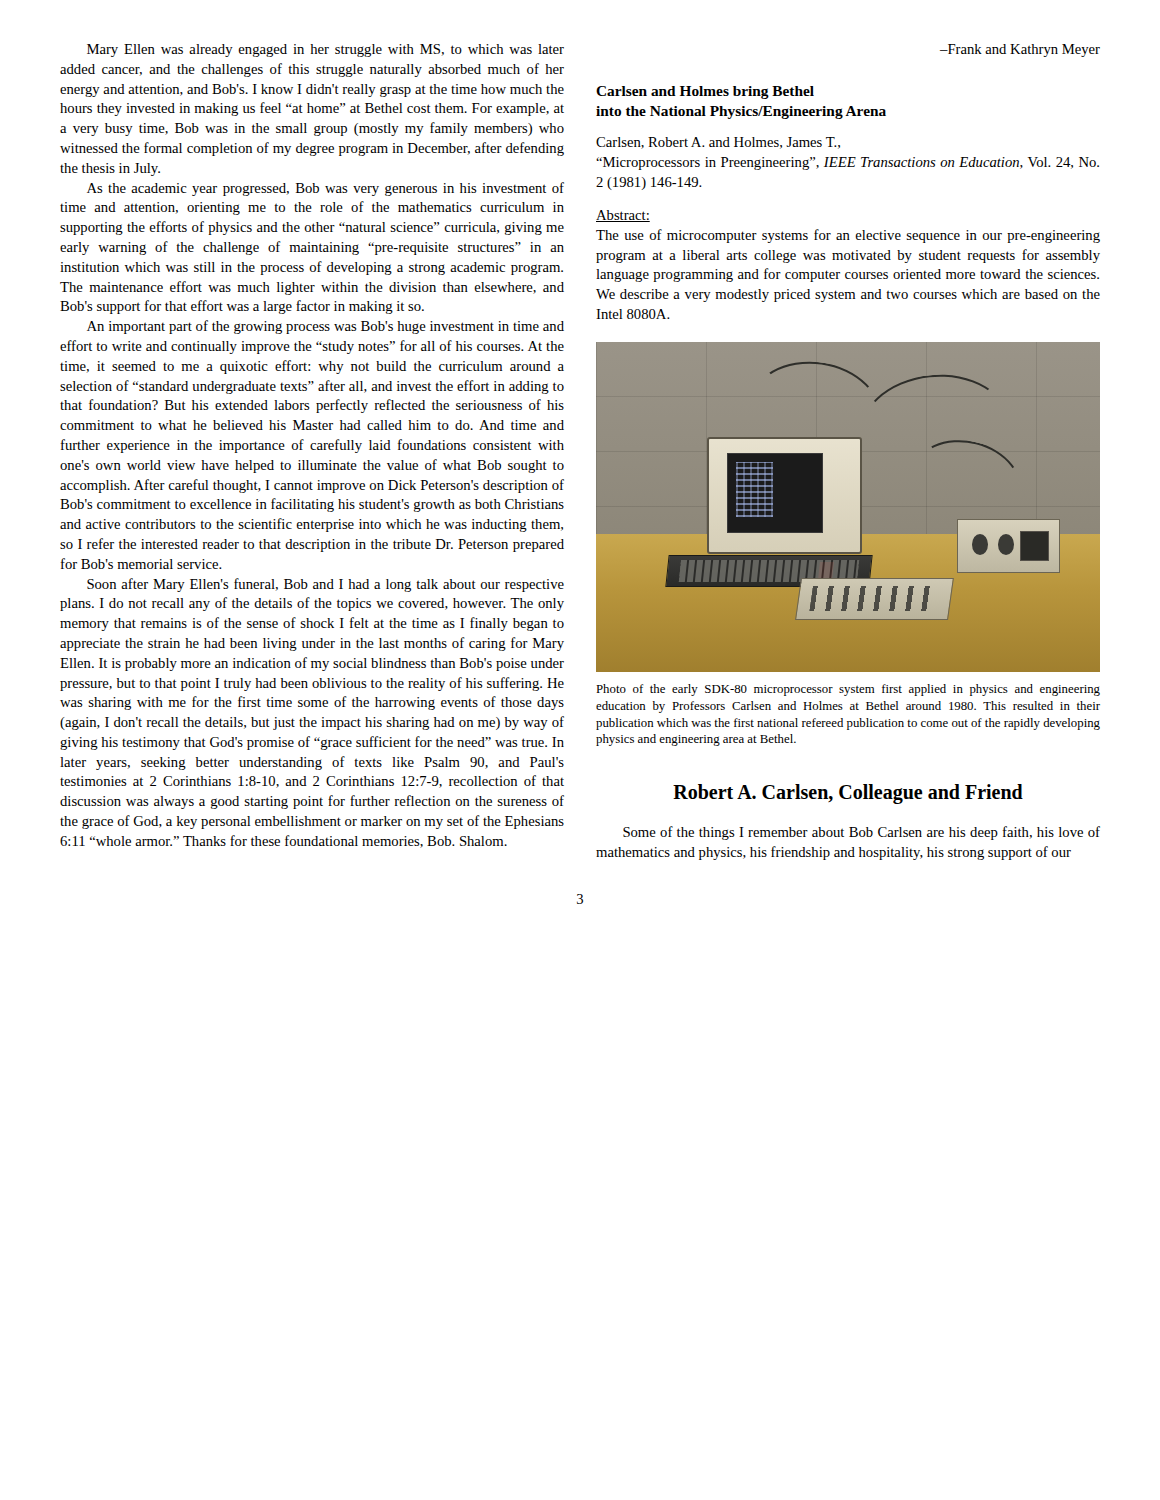Mary Ellen was already engaged in her struggle with MS, to which was later added cancer, and the challenges of this struggle naturally absorbed much of her energy and attention, and Bob's. I know I didn't really grasp at the time how much the hours they invested in making us feel “at home” at Bethel cost them. For example, at a very busy time, Bob was in the small group (mostly my family members) who witnessed the formal completion of my degree program in December, after defending the thesis in July.
As the academic year progressed, Bob was very generous in his investment of time and attention, orienting me to the role of the mathematics curriculum in supporting the efforts of physics and the other “natural science” curricula, giving me early warning of the challenge of maintaining “pre-requisite structures” in an institution which was still in the process of developing a strong academic program. The maintenance effort was much lighter within the division than elsewhere, and Bob's support for that effort was a large factor in making it so.
An important part of the growing process was Bob's huge investment in time and effort to write and continually improve the “study notes” for all of his courses. At the time, it seemed to me a quixotic effort: why not build the curriculum around a selection of “standard undergraduate texts” after all, and invest the effort in adding to that foundation? But his extended labors perfectly reflected the seriousness of his commitment to what he believed his Master had called him to do. And time and further experience in the importance of carefully laid foundations consistent with one's own world view have helped to illuminate the value of what Bob sought to accomplish. After careful thought, I cannot improve on Dick Peterson's description of Bob's commitment to excellence in facilitating his student's growth as both Christians and active contributors to the scientific enterprise into which he was inducting them, so I refer the interested reader to that description in the tribute Dr. Peterson prepared for Bob's memorial service.
Soon after Mary Ellen's funeral, Bob and I had a long talk about our respective plans. I do not recall any of the details of the topics we covered, however. The only memory that remains is of the sense of shock I felt at the time as I finally began to appreciate the strain he had been living under in the last months of caring for Mary Ellen. It is probably more an indication of my social blindness than Bob's poise under pressure, but to that point I truly had been oblivious to the reality of his suffering. He was sharing with me for the first time some of the harrowing events of those days (again, I don't recall the details, but just the impact his sharing had on me) by way of giving his testimony that God's promise of “grace sufficient for the need” was true. In later years, seeking better understanding of texts like Psalm 90, and Paul's testimonies at 2 Corinthians 1:8-10, and 2 Corinthians 12:7-9, recollection of that discussion was always a good starting point for further reflection on the sureness of the grace of God, a key personal embellishment or marker on my set of the Ephesians 6:11 “whole armor.” Thanks for these foundational memories, Bob. Shalom.
–Frank and Kathryn Meyer
Carlsen and Holmes bring Bethel
into the National Physics/Engineering Arena
Carlsen, Robert A. and Holmes, James T.,
“Microprocessors in Preengineering”, IEEE Transactions on Education, Vol. 24, No. 2 (1981) 146-149.
Abstract:
The use of microcomputer systems for an elective sequence in our pre-engineering program at a liberal arts college was motivated by student requests for assembly language programming and for computer courses oriented more toward the sciences. We describe a very modestly priced system and two courses which are based on the Intel 8080A.
Photo of the early SDK-80 microprocessor system first applied in physics and engineering education by Professors Carlsen and Holmes at Bethel around 1980. This resulted in their publication which was the first national refereed publication to come out of the rapidly developing physics and engineering area at Bethel.
Robert A. Carlsen, Colleague and Friend
Some of the things I remember about Bob Carlsen are his deep faith, his love of mathematics and physics, his friendship and hospitality, his strong support of our
3